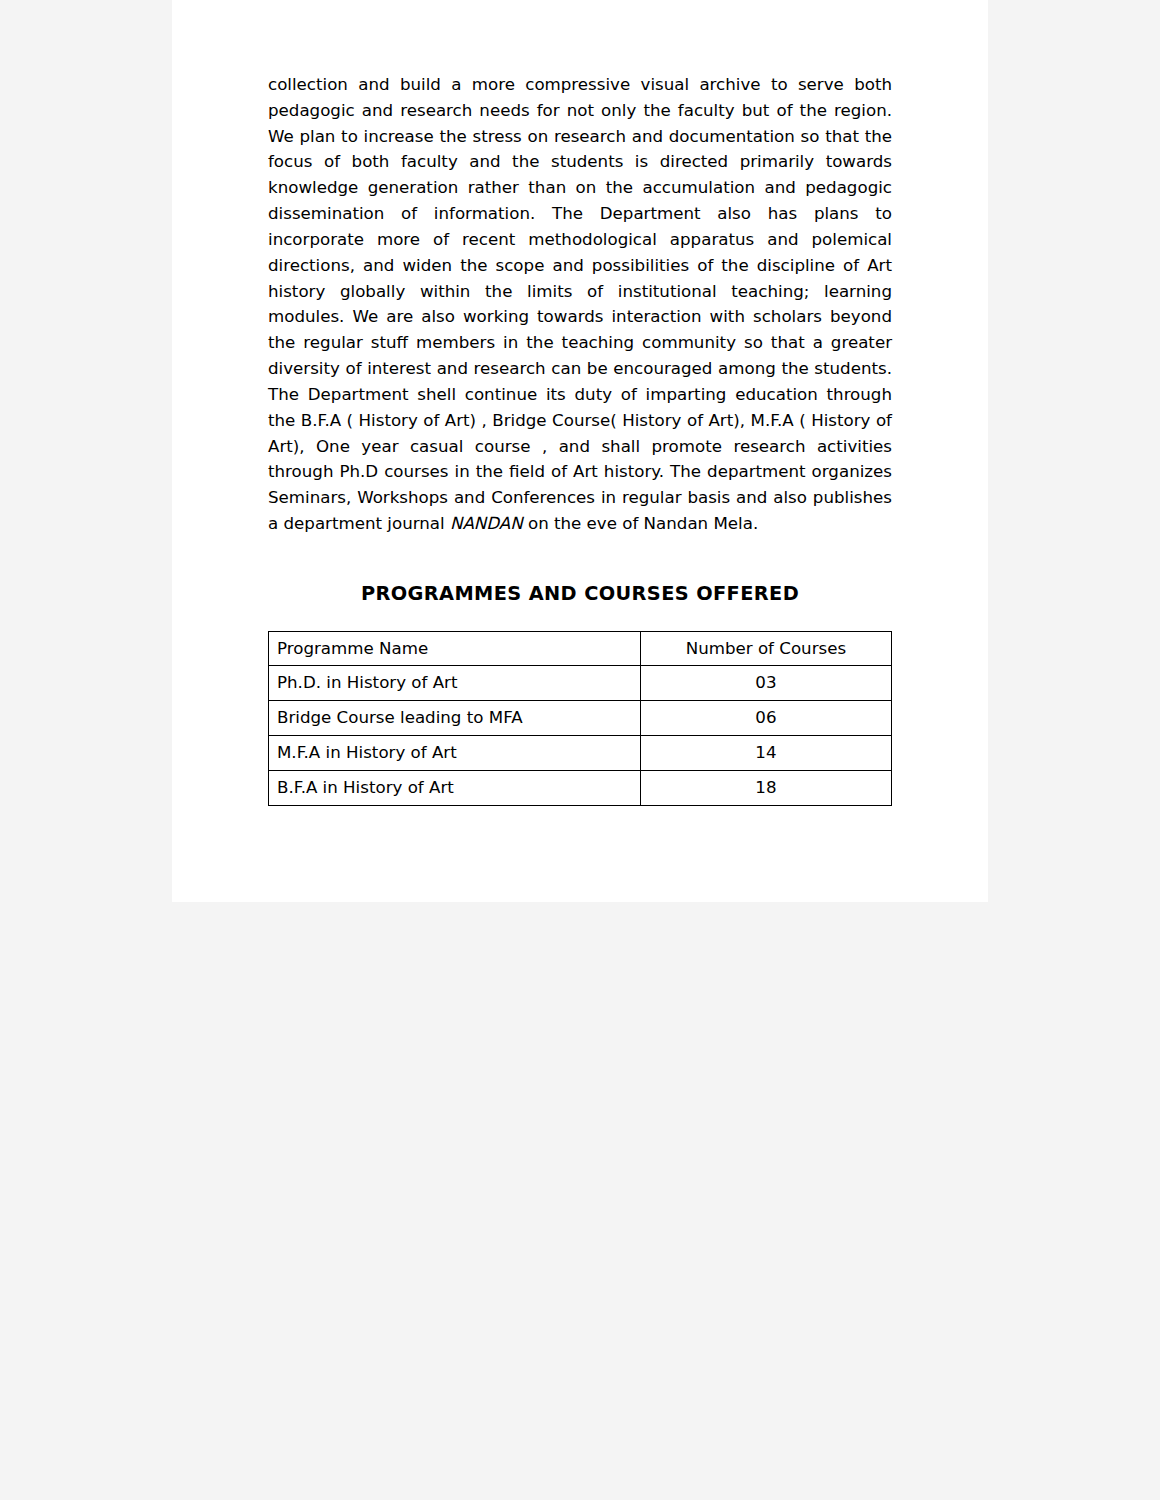collection and build a more compressive visual archive to serve both pedagogic and research needs for not only the faculty but of the region. We plan to increase the stress on research and documentation so that the focus of both faculty and the students is directed primarily towards knowledge generation rather than on the accumulation and pedagogic dissemination of information. The Department also has plans to incorporate more of recent methodological apparatus and polemical directions, and widen the scope and possibilities of the discipline of Art history globally within the limits of institutional teaching; learning modules. We are also working towards interaction with scholars beyond the regular stuff members in the teaching community so that a greater diversity of interest and research can be encouraged among the students. The Department shell continue its duty of imparting education through the B.F.A ( History of Art) , Bridge Course( History of Art), M.F.A ( History of Art), One year casual course , and shall promote research activities through Ph.D courses in the field of Art history. The department organizes Seminars, Workshops and Conferences in regular basis and also publishes a department journal NANDAN on the eve of Nandan Mela.
PROGRAMMES AND COURSES OFFERED
| Programme Name | Number of Courses |
| --- | --- |
| Ph.D. in History of Art | 03 |
| Bridge Course leading to MFA | 06 |
| M.F.A in History of Art | 14 |
| B.F.A in History of Art | 18 |